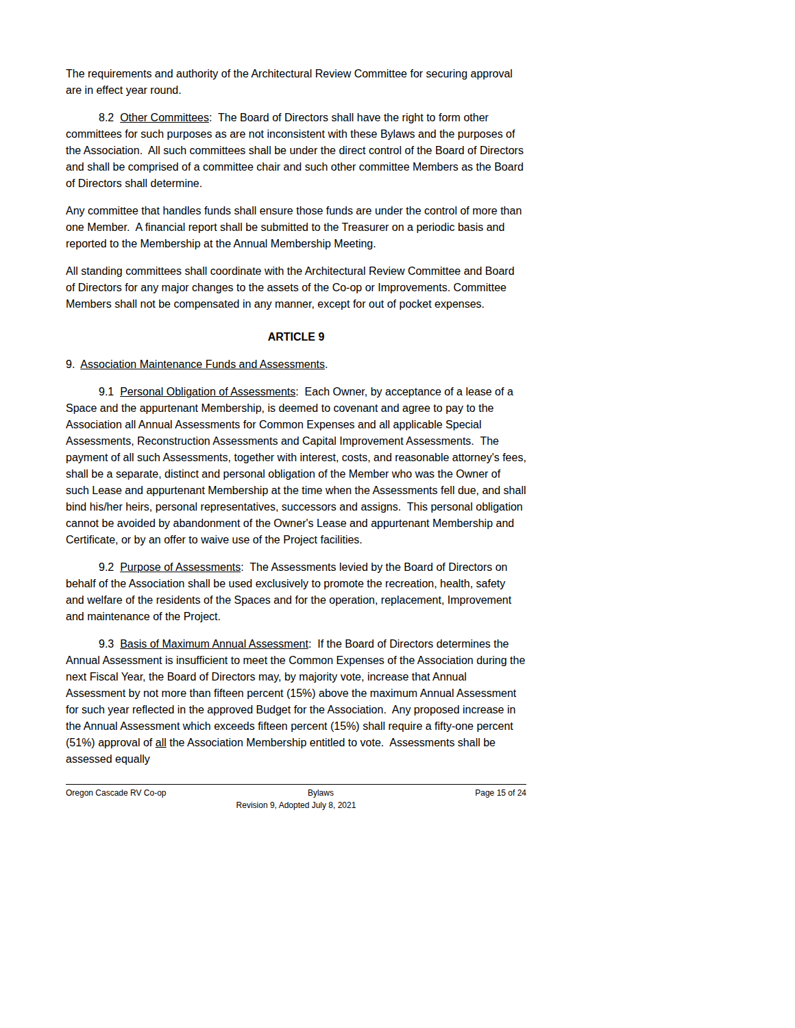The requirements and authority of the Architectural Review Committee for securing approval are in effect year round.
8.2 Other Committees: The Board of Directors shall have the right to form other committees for such purposes as are not inconsistent with these Bylaws and the purposes of the Association. All such committees shall be under the direct control of the Board of Directors and shall be comprised of a committee chair and such other committee Members as the Board of Directors shall determine.
Any committee that handles funds shall ensure those funds are under the control of more than one Member. A financial report shall be submitted to the Treasurer on a periodic basis and reported to the Membership at the Annual Membership Meeting.
All standing committees shall coordinate with the Architectural Review Committee and Board of Directors for any major changes to the assets of the Co-op or Improvements. Committee Members shall not be compensated in any manner, except for out of pocket expenses.
ARTICLE 9
9. Association Maintenance Funds and Assessments.
9.1 Personal Obligation of Assessments: Each Owner, by acceptance of a lease of a Space and the appurtenant Membership, is deemed to covenant and agree to pay to the Association all Annual Assessments for Common Expenses and all applicable Special Assessments, Reconstruction Assessments and Capital Improvement Assessments. The payment of all such Assessments, together with interest, costs, and reasonable attorney's fees, shall be a separate, distinct and personal obligation of the Member who was the Owner of such Lease and appurtenant Membership at the time when the Assessments fell due, and shall bind his/her heirs, personal representatives, successors and assigns. This personal obligation cannot be avoided by abandonment of the Owner's Lease and appurtenant Membership and Certificate, or by an offer to waive use of the Project facilities.
9.2 Purpose of Assessments: The Assessments levied by the Board of Directors on behalf of the Association shall be used exclusively to promote the recreation, health, safety and welfare of the residents of the Spaces and for the operation, replacement, Improvement and maintenance of the Project.
9.3 Basis of Maximum Annual Assessment: If the Board of Directors determines the Annual Assessment is insufficient to meet the Common Expenses of the Association during the next Fiscal Year, the Board of Directors may, by majority vote, increase that Annual Assessment by not more than fifteen percent (15%) above the maximum Annual Assessment for such year reflected in the approved Budget for the Association. Any proposed increase in the Annual Assessment which exceeds fifteen percent (15%) shall require a fifty-one percent (51%) approval of all the Association Membership entitled to vote. Assessments shall be assessed equally
Oregon Cascade RV Co-op Bylaws Page 15 of 24
Revision 9, Adopted July 8, 2021